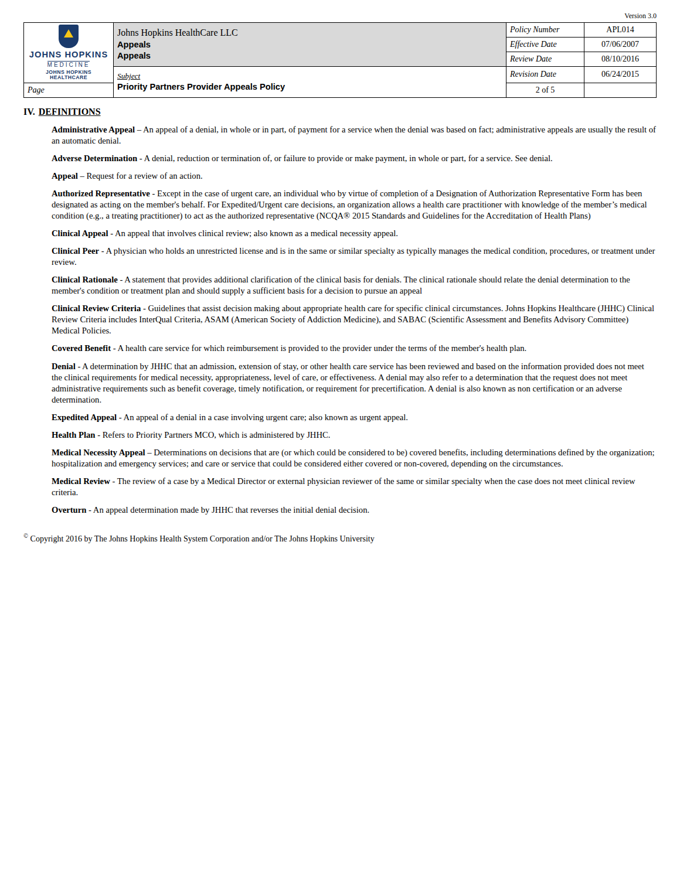Version 3.0
| JOHNS HOPKINS MEDICINE JOHNS HOPKINS HEALTHCARE | Johns Hopkins HealthCare LLC Appeals Appeals | Policy Number | APL014 |
| Effective Date | 07/06/2007 |
| Review Date | 08/10/2016 |
| Subject Priority Partners Provider Appeals Policy | Revision Date | 06/24/2015 |
| Page | 2 of 5 |
IV. DEFINITIONS
Administrative Appeal – An appeal of a denial, in whole or in part, of payment for a service when the denial was based on fact; administrative appeals are usually the result of an automatic denial.
Adverse Determination - A denial, reduction or termination of, or failure to provide or make payment, in whole or part, for a service. See denial.
Appeal – Request for a review of an action.
Authorized Representative - Except in the case of urgent care, an individual who by virtue of completion of a Designation of Authorization Representative Form has been designated as acting on the member's behalf. For Expedited/Urgent care decisions, an organization allows a health care practitioner with knowledge of the member’s medical condition (e.g., a treating practitioner) to act as the authorized representative (NCQA® 2015 Standards and Guidelines for the Accreditation of Health Plans)
Clinical Appeal - An appeal that involves clinical review; also known as a medical necessity appeal.
Clinical Peer - A physician who holds an unrestricted license and is in the same or similar specialty as typically manages the medical condition, procedures, or treatment under review.
Clinical Rationale - A statement that provides additional clarification of the clinical basis for denials. The clinical rationale should relate the denial determination to the member's condition or treatment plan and should supply a sufficient basis for a decision to pursue an appeal
Clinical Review Criteria - Guidelines that assist decision making about appropriate health care for specific clinical circumstances. Johns Hopkins Healthcare (JHHC) Clinical Review Criteria includes InterQual Criteria, ASAM (American Society of Addiction Medicine), and SABAC (Scientific Assessment and Benefits Advisory Committee) Medical Policies.
Covered Benefit - A health care service for which reimbursement is provided to the provider under the terms of the member's health plan.
Denial - A determination by JHHC that an admission, extension of stay, or other health care service has been reviewed and based on the information provided does not meet the clinical requirements for medical necessity, appropriateness, level of care, or effectiveness. A denial may also refer to a determination that the request does not meet administrative requirements such as benefit coverage, timely notification, or requirement for precertification. A denial is also known as non certification or an adverse determination.
Expedited Appeal - An appeal of a denial in a case involving urgent care; also known as urgent appeal.
Health Plan - Refers to Priority Partners MCO, which is administered by JHHC.
Medical Necessity Appeal – Determinations on decisions that are (or which could be considered to be) covered benefits, including determinations defined by the organization; hospitalization and emergency services; and care or service that could be considered either covered or non-covered, depending on the circumstances.
Medical Review - The review of a case by a Medical Director or external physician reviewer of the same or similar specialty when the case does not meet clinical review criteria.
Overturn - An appeal determination made by JHHC that reverses the initial denial decision.
© Copyright 2016 by The Johns Hopkins Health System Corporation and/or The Johns Hopkins University